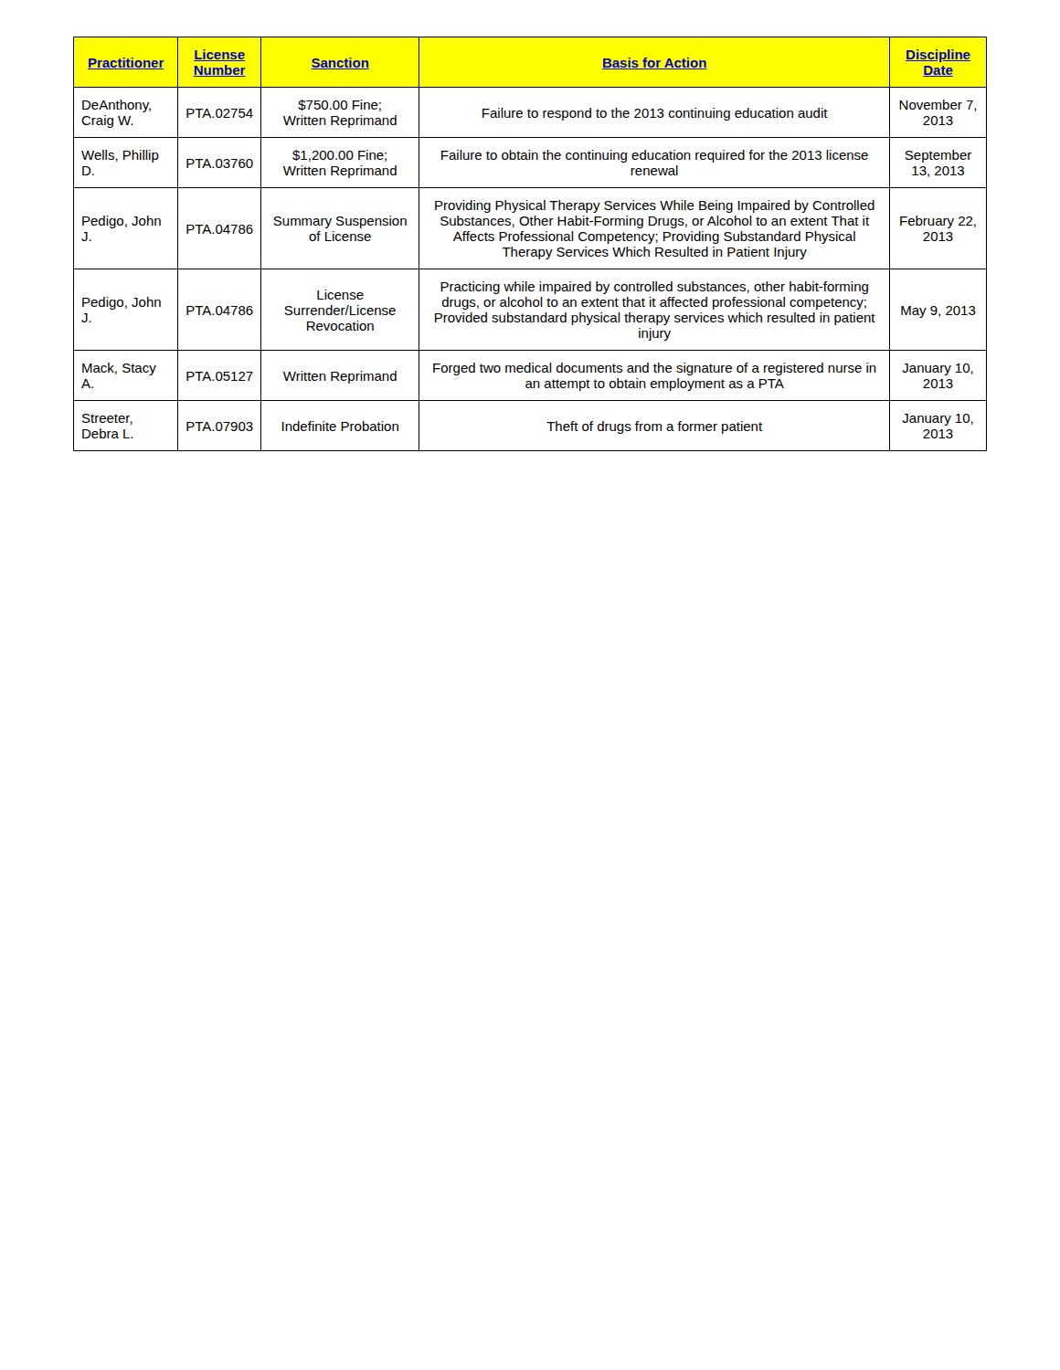| Practitioner | License Number | Sanction | Basis for Action | Discipline Date |
| --- | --- | --- | --- | --- |
| DeAnthony, Craig W. | PTA.02754 | $750.00 Fine; Written Reprimand | Failure to respond to the 2013 continuing education audit | November 7, 2013 |
| Wells, Phillip D. | PTA.03760 | $1,200.00 Fine; Written Reprimand | Failure to obtain the continuing education required for the 2013 license renewal | September 13, 2013 |
| Pedigo, John J. | PTA.04786 | Summary Suspension of License | Providing Physical Therapy Services While Being Impaired by Controlled Substances, Other Habit-Forming Drugs, or Alcohol to an extent That it Affects Professional Competency; Providing Substandard Physical Therapy Services Which Resulted in Patient Injury | February 22, 2013 |
| Pedigo, John J. | PTA.04786 | License Surrender/License Revocation | Practicing while impaired by controlled substances, other habit-forming drugs, or alcohol to an extent that it affected professional competency; Provided substandard physical therapy services which resulted in patient injury | May 9, 2013 |
| Mack, Stacy A. | PTA.05127 | Written Reprimand | Forged two medical documents and the signature of a registered nurse in an attempt to obtain employment as a PTA | January 10, 2013 |
| Streeter, Debra L. | PTA.07903 | Indefinite Probation | Theft of drugs from a former patient | January 10, 2013 |